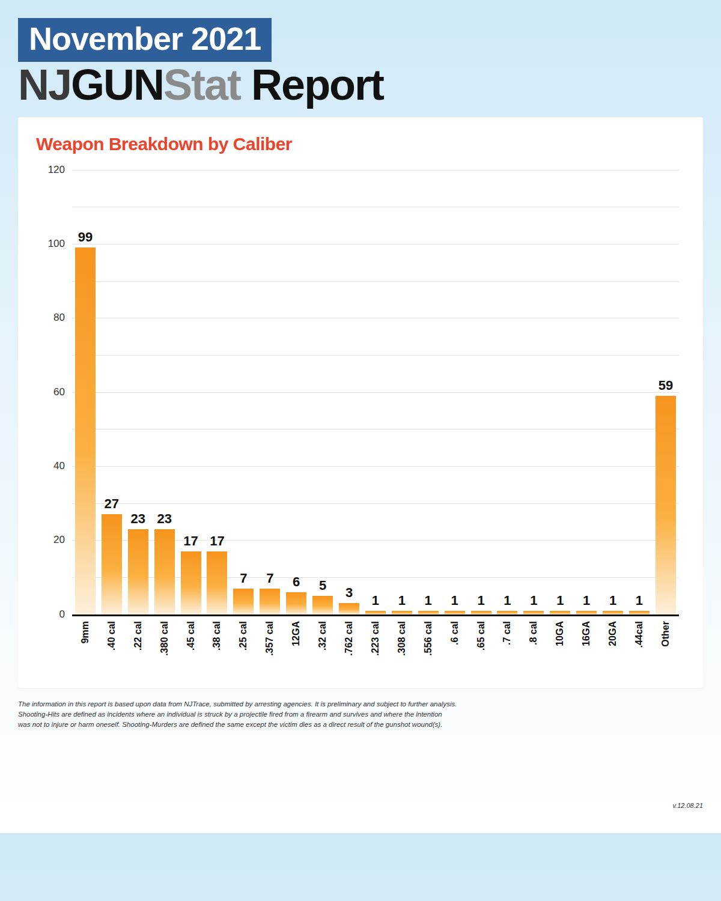November 2021
NJ GUN Stat Report
Weapon Breakdown by Caliber
120
100
80
60
40
20
0
99
27
23
23
17
17
7
7
6
5
3
1
1
1
1
1
1
1
1
1
1
1
59
9mm
.40 cal
.22 cal
.380 cal
.45 cal
.38 cal
.25 cal
.357 cal
12GA
.32 cal
.762 cal
.223 cal
.308 cal
.556 cal
.6 cal
.65 cal
.7 cal
.8 cal
10GA
16GA
20GA
.44cal
Other
The information in this report is based upon data from NJTrace, submitted by arresting agencies. It is preliminary and subject to further analysis.
Shooting-Hits are defined as incidents where an individual is struck by a projectile fired from a firearm and survives and where the intention
was not to injure or harm oneself. Shooting-Murders are defined the same except the victim dies as a direct result of the gunshot wound(s).
v.12.08.21